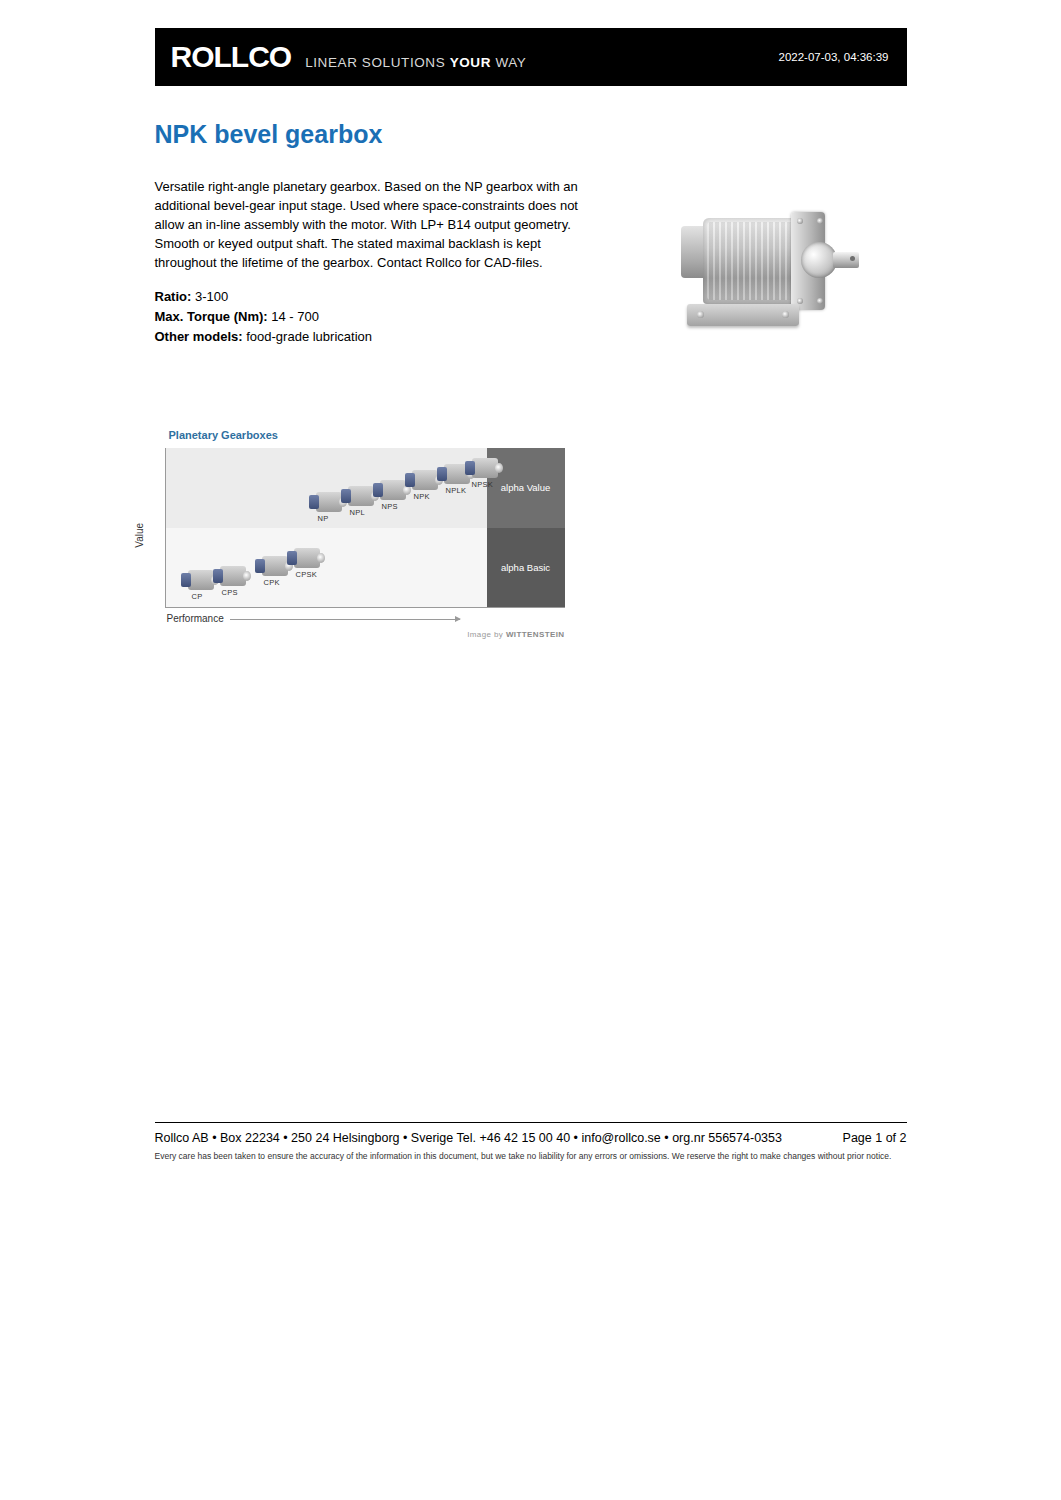ROLLCO LINEAR SOLUTIONS YOUR WAY
2022-07-03, 04:36:39
NPK bevel gearbox
Versatile right-angle planetary gearbox. Based on the NP gearbox with an additional bevel-gear input stage. Used where space-constraints does not allow an in-line assembly with the motor. With LP+ B14 output geometry. Smooth or keyed output shaft. The stated maximal backlash is kept throughout the lifetime of the gearbox. Contact Rollco for CAD-files.
Ratio: 3-100
Max. Torque (Nm): 14 - 700
Other models: food-grade lubrication
Planetary Gearboxes
alpha Value
alpha Basic
NP
NPL
NPS
NPK
NPLK
NPSK
CP
CPS
CPK
CPSK
Value
Performance
Image by WITTENSTEIN
Rollco AB • Box 22234 • 250 24 Helsingborg • Sverige Tel. +46 42 15 00 40 • info@rollco.se • org.nr 556574-0353
Page 1 of 2
Every care has been taken to ensure the accuracy of the information in this document, but we take no liability for any errors or omissions. We reserve the right to make changes without prior notice.